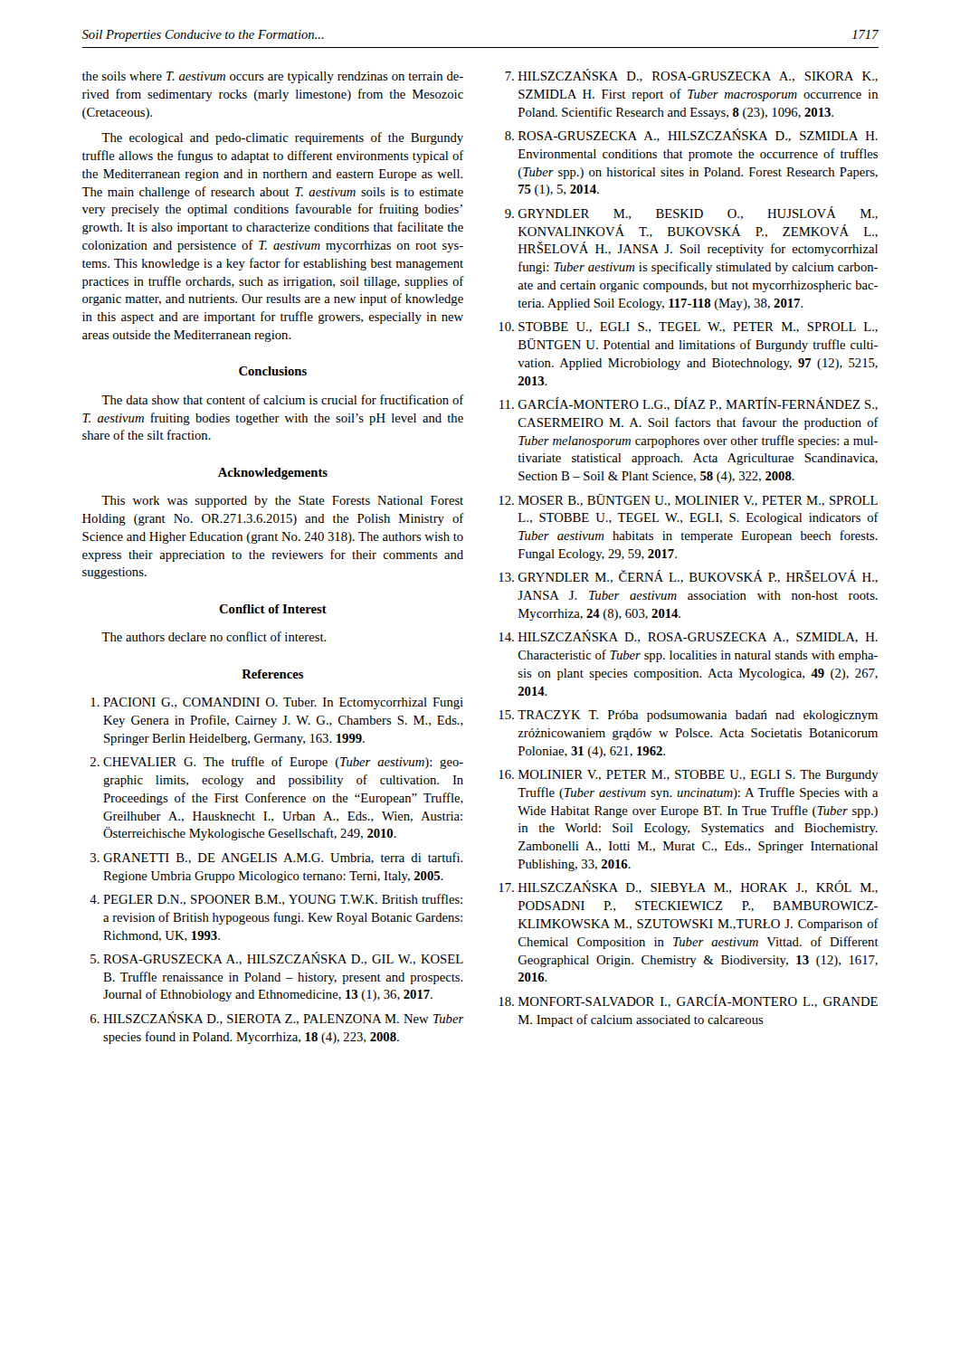Soil Properties Conducive to the Formation... 1717
the soils where T. aestivum occurs are typically rendzinas on terrain derived from sedimentary rocks (marly limestone) from the Mesozoic (Cretaceous).
The ecological and pedo-climatic requirements of the Burgundy truffle allows the fungus to adaptat to different environments typical of the Mediterranean region and in northern and eastern Europe as well. The main challenge of research about T. aestivum soils is to estimate very precisely the optimal conditions favourable for fruiting bodies’ growth. It is also important to characterize conditions that facilitate the colonization and persistence of T. aestivum mycorrhizas on root systems. This knowledge is a key factor for establishing best management practices in truffle orchards, such as irrigation, soil tillage, supplies of organic matter, and nutrients. Our results are a new input of knowledge in this aspect and are important for truffle growers, especially in new areas outside the Mediterranean region.
Conclusions
The data show that content of calcium is crucial for fructification of T. aestivum fruiting bodies together with the soil’s pH level and the share of the silt fraction.
Acknowledgements
This work was supported by the State Forests National Forest Holding (grant No. OR.271.3.6.2015) and the Polish Ministry of Science and Higher Education (grant No. 240 318). The authors wish to express their appreciation to the reviewers for their comments and suggestions.
Conflict of Interest
The authors declare no conflict of interest.
References
PACIONI G., COMANDINI O. Tuber. In Ectomycorrhizal Fungi Key Genera in Profile, Cairney J. W. G., Chambers S. M., Eds., Springer Berlin Heidelberg, Germany, 163. 1999.
CHEVALIER G. The truffle of Europe (Tuber aestivum): geographic limits, ecology and possibility of cultivation. In Proceedings of the First Conference on the “European” Truffle, Greilhuber A., Hausknecht I., Urban A., Eds., Wien, Austria: Österreichische Mykologische Gesellschaft, 249, 2010.
GRANETTI B., DE ANGELIS A.M.G. Umbria, terra di tartufi. Regione Umbria Gruppo Micologico ternano: Terni, Italy, 2005.
PEGLER D.N., SPOONER B.M., YOUNG T.W.K. British truffles: a revision of British hypogeous fungi. Kew Royal Botanic Gardens: Richmond, UK, 1993.
ROSA-GRUSZECKA A., HILSZCZAŃSKA D., GIL W., KOSEL B. Truffle renaissance in Poland – history, present and prospects. Journal of Ethnobiology and Ethnomedicine, 13 (1), 36, 2017.
HILSZCZAŃSKA D., SIEROTA Z., PALENZONA M. New Tuber species found in Poland. Mycorrhiza, 18 (4), 223, 2008.
HILSZCZAŃSKA D., ROSA-GRUSZECKA A., SIKORA K., SZMIDLA H. First report of Tuber macrosporum occurrence in Poland. Scientific Research and Essays, 8 (23), 1096, 2013.
ROSA-GRUSZECKA A., HILSZCZAŃSKA D., SZMIDLA H. Environmental conditions that promote the occurrence of truffles (Tuber spp.) on historical sites in Poland. Forest Research Papers, 75 (1), 5, 2014.
GRYNDLER M., BESKID O., HUJSLOVÁ M., KONVALINKOVÁ T., BUKOVSKÁ P., ZEMKOVÁ L., HRŠELOVÁ H., JANSA J. Soil receptivity for ectomycorrhizal fungi: Tuber aestivum is specifically stimulated by calcium carbonate and certain organic compounds, but not mycorrhizospheric bacteria. Applied Soil Ecology, 117-118 (May), 38, 2017.
STOBBE U., EGLI S., TEGEL W., PETER M., SPROLL L., BÜNTGEN U. Potential and limitations of Burgundy truffle cultivation. Applied Microbiology and Biotechnology, 97 (12), 5215, 2013.
GARCÍA-MONTERO L.G., DÍAZ P., MARTÍN-FERNÁNDEZ S., CASERMEIRO M. A. Soil factors that favour the production of Tuber melanosporum carpophores over other truffle species: a multivariate statistical approach. Acta Agriculturae Scandinavica, Section B – Soil & Plant Science, 58 (4), 322, 2008.
MOSER B., BÜNTGEN U., MOLINIER V., PETER M., SPROLL L., STOBBE U., TEGEL W., EGLI, S. Ecological indicators of Tuber aestivum habitats in temperate European beech forests. Fungal Ecology, 29, 59, 2017.
GRYNDLER M., ČERNÁ L., BUKOVSKÁ P., HRŠELOVÁ H., JANSA J. Tuber aestivum association with non-host roots. Mycorrhiza, 24 (8), 603, 2014.
HILSZCZAŃSKA D., ROSA-GRUSZECKA A., SZMIDLA, H. Characteristic of Tuber spp. localities in natural stands with emphasis on plant species composition. Acta Mycologica, 49 (2), 267, 2014.
TRACZYK T. Próba podsumowania badań nad ekologicznym zróżnicowaniem grądów w Polsce. Acta Societatis Botanicorum Poloniae, 31 (4), 621, 1962.
MOLINIER V., PETER M., STOBBE U., EGLI S. The Burgundy Truffle (Tuber aestivum syn. uncinatum): A Truffle Species with a Wide Habitat Range over Europe BT. In True Truffle (Tuber spp.) in the World: Soil Ecology, Systematics and Biochemistry. Zambonelli A., Iotti M., Murat C., Eds., Springer International Publishing, 33, 2016.
HILSZCZAŃSKA D., SIEBYŁA M., HORAK J., KRÓL M., PODSADNI P., STECKIEWICZ P., BAMBUROWICZ-KLIMKOWSKA M., SZUTOWSKI M.,TURŁO J. Comparison of Chemical Composition in Tuber aestivum Vittad. of Different Geographical Origin. Chemistry & Biodiversity, 13 (12), 1617, 2016.
MONFORT-SALVADOR I., GARCÍA-MONTERO L., GRANDE M. Impact of calcium associated to calcareous